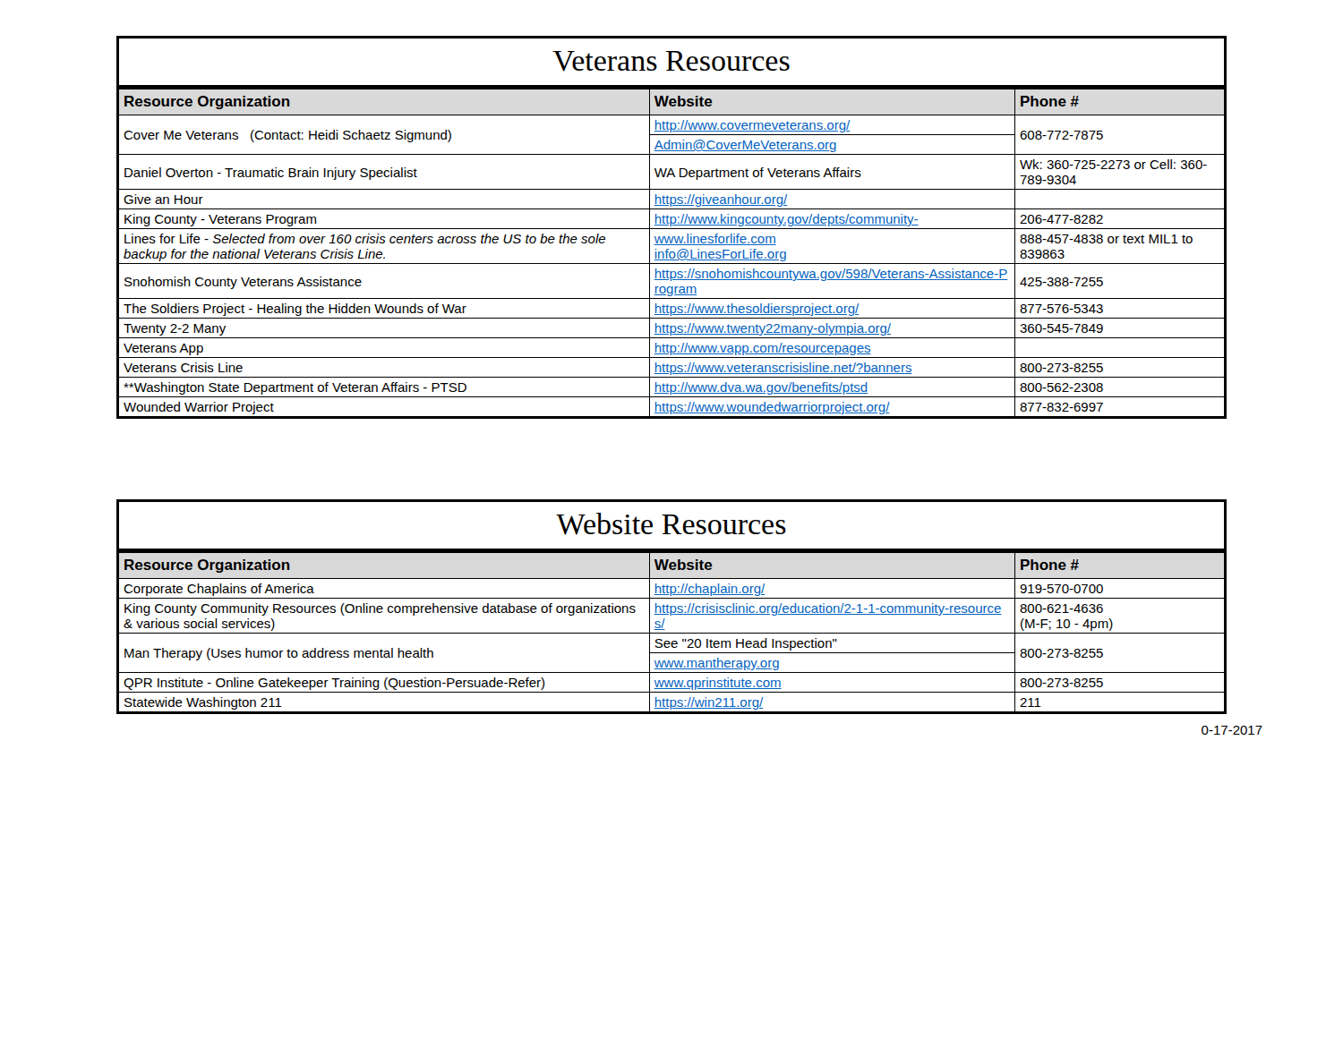Veterans Resources
| Resource Organization | Website | Phone # |
| --- | --- | --- |
| Cover Me Veterans (Contact: Heidi Schaetz Sigmund) | http://www.covermeveterans.org/ | 608-772-7875 |
| Admin@CoverMeVeterans.org |
| Daniel Overton - Traumatic Brain Injury Specialist | WA Department of Veterans Affairs | Wk: 360-725-2273 or Cell: 360-789-9304 |
| Give an Hour | https://giveanhour.org/ | |
| King County - Veterans Program | http://www.kingcounty.gov/depts/community- | 206-477-8282 |
| Lines for Life - Selected from over 160 crisis centers across the US to be the sole backup for the national Veterans Crisis Line. | www.linesforlife.com info@LinesForLife.org | 888-457-4838 or text MIL1 to 839863 |
| Snohomish County Veterans Assistance | https://snohomishcountywa.gov/598/Veterans-Assistance-Program | 425-388-7255 |
| The Soldiers Project - Healing the Hidden Wounds of War | https://www.thesoldiersproject.org/ | 877-576-5343 |
| Twenty 2-2 Many | https://www.twenty22many-olympia.org/ | 360-545-7849 |
| Veterans App | http://www.vapp.com/resourcepages | |
| Veterans Crisis Line | https://www.veteranscrisisline.net/?banners | 800-273-8255 |
| **Washington State Department of Veteran Affairs - PTSD | http://www.dva.wa.gov/benefits/ptsd | 800-562-2308 |
| Wounded Warrior Project | https://www.woundedwarriorproject.org/ | 877-832-6997 |
Website Resources
| Resource Organization | Website | Phone # |
| --- | --- | --- |
| Corporate Chaplains of America | http://chaplain.org/ | 919-570-0700 |
| King County Community Resources (Online comprehensive database of organizations & various social services) | https://crisisclinic.org/education/2-1-1-community-resources/ | 800-621-4636 (M-F; 10 - 4pm) |
| Man Therapy (Uses humor to address mental health | See "20 Item Head Inspection" | 800-273-8255 |
| www.mantherapy.org |
| QPR Institute - Online Gatekeeper Training (Question-Persuade-Refer) | www.qprinstitute.com | 800-273-8255 |
| Statewide Washington 211 | https://win211.org/ | 211 |
0-17-2017